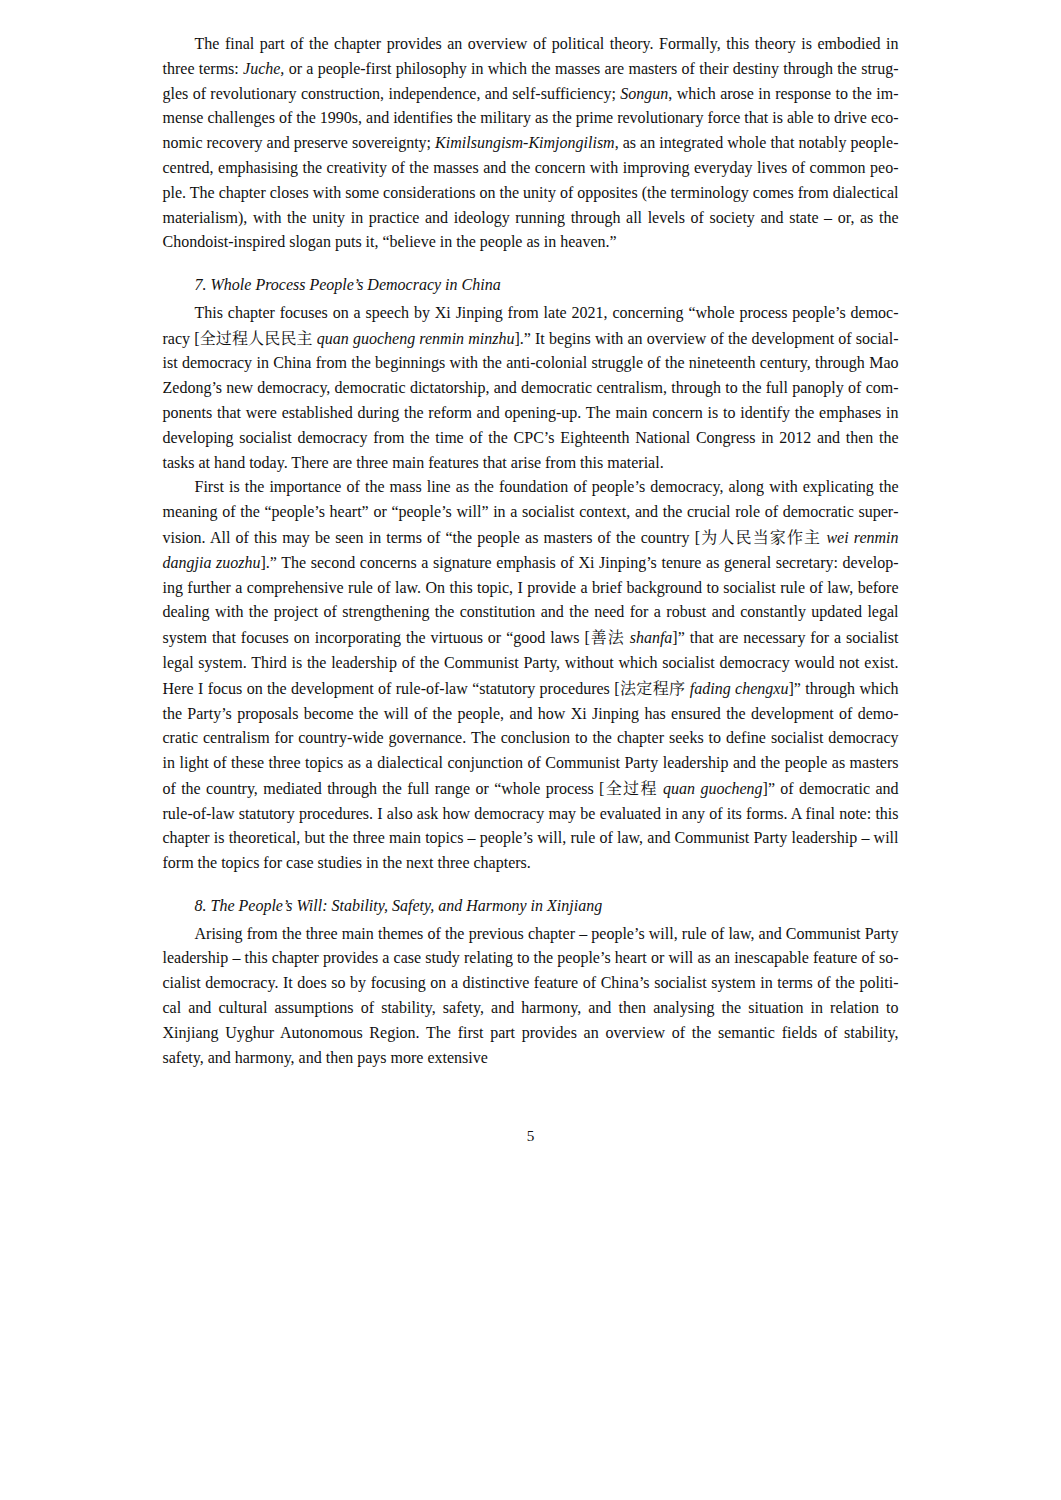The final part of the chapter provides an overview of political theory. Formally, this theory is embodied in three terms: Juche, or a people-first philosophy in which the masses are masters of their destiny through the struggles of revolutionary construction, independence, and self-sufficiency; Songun, which arose in response to the immense challenges of the 1990s, and identifies the military as the prime revolutionary force that is able to drive economic recovery and preserve sovereignty; Kimilsungism-Kimjongilism, as an integrated whole that notably people-centred, emphasising the creativity of the masses and the concern with improving everyday lives of common people. The chapter closes with some considerations on the unity of opposites (the terminology comes from dialectical materialism), with the unity in practice and ideology running through all levels of society and state – or, as the Chondoist-inspired slogan puts it, “believe in the people as in heaven.”
7. Whole Process People’s Democracy in China
This chapter focuses on a speech by Xi Jinping from late 2021, concerning “whole process people’s democracy [全过程人民民主 quan guocheng renmin minzhu].” It begins with an overview of the development of socialist democracy in China from the beginnings with the anti-colonial struggle of the nineteenth century, through Mao Zedong’s new democracy, democratic dictatorship, and democratic centralism, through to the full panoply of components that were established during the reform and opening-up. The main concern is to identify the emphases in developing socialist democracy from the time of the CPC’s Eighteenth National Congress in 2012 and then the tasks at hand today. There are three main features that arise from this material.
First is the importance of the mass line as the foundation of people’s democracy, along with explicating the meaning of the “people’s heart” or “people’s will” in a socialist context, and the crucial role of democratic supervision. All of this may be seen in terms of “the people as masters of the country [为人民当家作主 wei renmin dangjia zuozhu].” The second concerns a signature emphasis of Xi Jinping’s tenure as general secretary: developing further a comprehensive rule of law. On this topic, I provide a brief background to socialist rule of law, before dealing with the project of strengthening the constitution and the need for a robust and constantly updated legal system that focuses on incorporating the virtuous or “good laws [善法 shanfa]” that are necessary for a socialist legal system. Third is the leadership of the Communist Party, without which socialist democracy would not exist. Here I focus on the development of rule-of-law “statutory procedures [法定程序 fading chengxu]” through which the Party’s proposals become the will of the people, and how Xi Jinping has ensured the development of democratic centralism for country-wide governance. The conclusion to the chapter seeks to define socialist democracy in light of these three topics as a dialectical conjunction of Communist Party leadership and the people as masters of the country, mediated through the full range or “whole process [全过程 quan guocheng]” of democratic and rule-of-law statutory procedures. I also ask how democracy may be evaluated in any of its forms. A final note: this chapter is theoretical, but the three main topics – people’s will, rule of law, and Communist Party leadership – will form the topics for case studies in the next three chapters.
8. The People’s Will: Stability, Safety, and Harmony in Xinjiang
Arising from the three main themes of the previous chapter – people’s will, rule of law, and Communist Party leadership – this chapter provides a case study relating to the people’s heart or will as an inescapable feature of socialist democracy. It does so by focusing on a distinctive feature of China’s socialist system in terms of the political and cultural assumptions of stability, safety, and harmony, and then analysing the situation in relation to Xinjiang Uyghur Autonomous Region. The first part provides an overview of the semantic fields of stability, safety, and harmony, and then pays more extensive
5